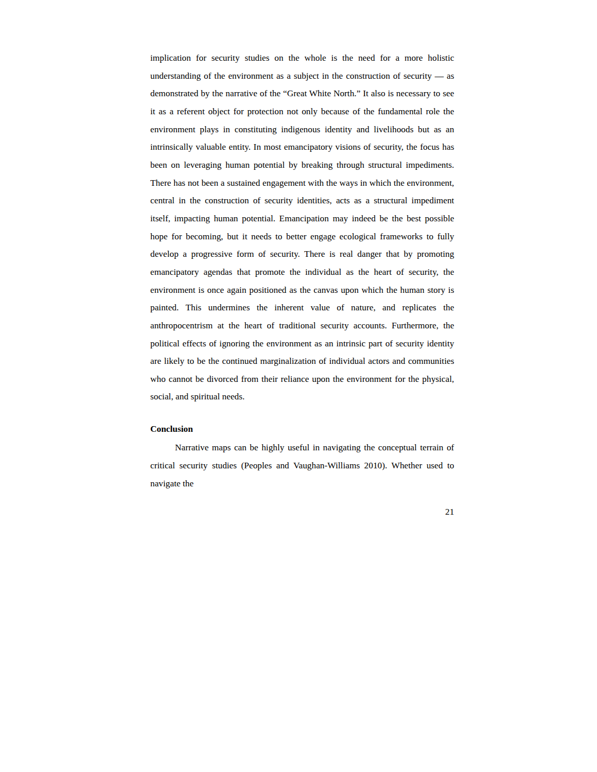implication for security studies on the whole is the need for a more holistic understanding of the environment as a subject in the construction of security — as demonstrated by the narrative of the “Great White North.” It also is necessary to see it as a referent object for protection not only because of the fundamental role the environment plays in constituting indigenous identity and livelihoods but as an intrinsically valuable entity. In most emancipatory visions of security, the focus has been on leveraging human potential by breaking through structural impediments. There has not been a sustained engagement with the ways in which the environment, central in the construction of security identities, acts as a structural impediment itself, impacting human potential. Emancipation may indeed be the best possible hope for becoming, but it needs to better engage ecological frameworks to fully develop a progressive form of security. There is real danger that by promoting emancipatory agendas that promote the individual as the heart of security, the environment is once again positioned as the canvas upon which the human story is painted. This undermines the inherent value of nature, and replicates the anthropocentrism at the heart of traditional security accounts. Furthermore, the political effects of ignoring the environment as an intrinsic part of security identity are likely to be the continued marginalization of individual actors and communities who cannot be divorced from their reliance upon the environment for the physical, social, and spiritual needs.
Conclusion
Narrative maps can be highly useful in navigating the conceptual terrain of critical security studies (Peoples and Vaughan-Williams 2010). Whether used to navigate the
21